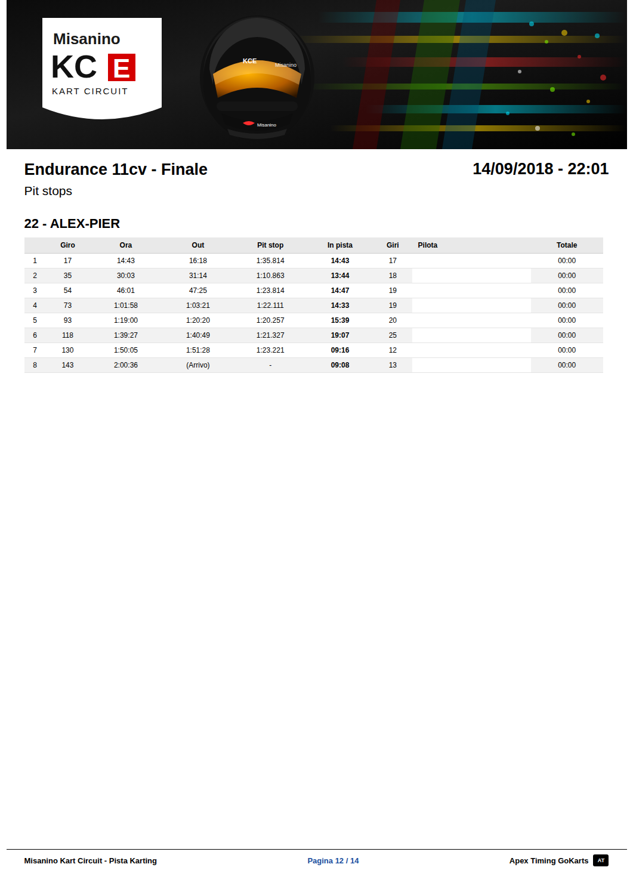KCE Misanino Misanino Misanino KC E KART CIRCUIT
Endurance 11cv - Finale
14/09/2018 - 22:01
Pit stops
22 - ALEX-PIER
| | Giro | Ora | Out | Pit stop | In pista | Giri | Pilota | Totale |
| --- | --- | --- | --- | --- | --- | --- | --- | --- |
| 1 | 17 | 14:43 | 16:18 | 1:35.814 | 14:43 | 17 | | 00:00 |
| 2 | 35 | 30:03 | 31:14 | 1:10.863 | 13:44 | 18 | | 00:00 |
| 3 | 54 | 46:01 | 47:25 | 1:23.814 | 14:47 | 19 | | 00:00 |
| 4 | 73 | 1:01:58 | 1:03:21 | 1:22.111 | 14:33 | 19 | | 00:00 |
| 5 | 93 | 1:19:00 | 1:20:20 | 1:20.257 | 15:39 | 20 | | 00:00 |
| 6 | 118 | 1:39:27 | 1:40:49 | 1:21.327 | 19:07 | 25 | | 00:00 |
| 7 | 130 | 1:50:05 | 1:51:28 | 1:23.221 | 09:16 | 12 | | 00:00 |
| 8 | 143 | 2:00:36 | (Arrivo) | - | 09:08 | 13 | | 00:00 |
Misanino Kart Circuit - Pista Karting
Pagina 12 / 14
Apex Timing GoKarts AT